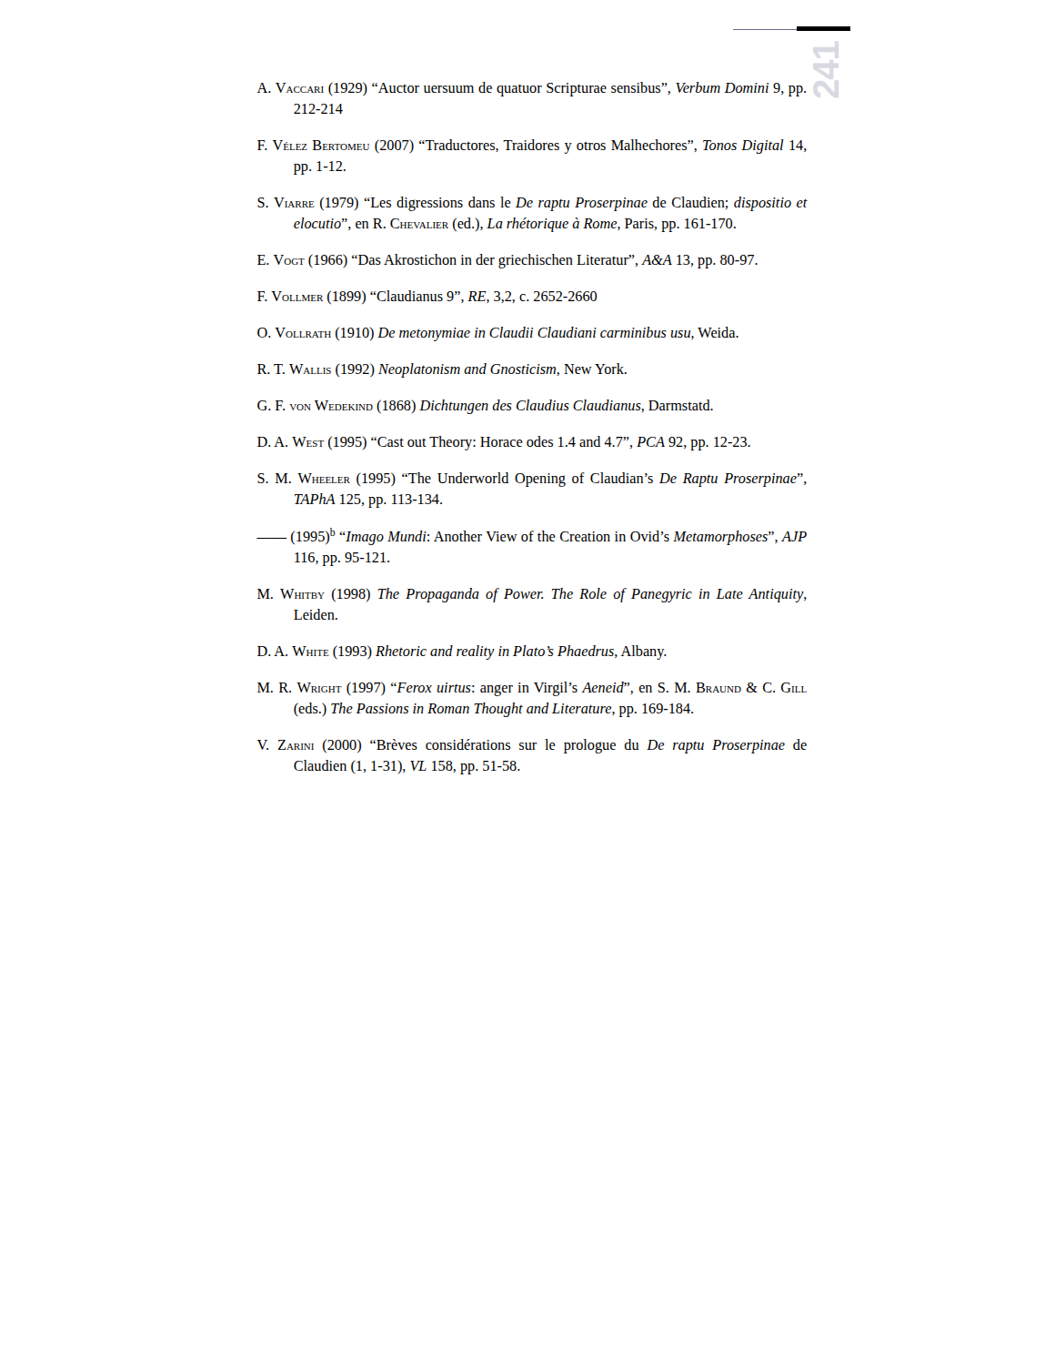241
A. Vaccari (1929) “Auctor uersuum de quatuor Scripturae sensibus”, Verbum Domini 9, pp. 212-214
F. Vélez Bertomeu (2007) “Traductores, Traidores y otros Malhechores”, Tonos Digital 14, pp. 1-12.
S. Viarre (1979) “Les digressions dans le De raptu Proserpinae de Claudien; dispositio et elocutio”, en R. Chevalier (ed.), La rhétorique à Rome, Paris, pp. 161-170.
E. Vogt (1966) “Das Akrostichon in der griechischen Literatur”, A&A 13, pp. 80-97.
F. Vollmer (1899) “Claudianus 9”, RE, 3,2, c. 2652-2660
O. Vollrath (1910) De metonymiae in Claudii Claudiani carminibus usu, Weida.
R. T. Wallis (1992) Neoplatonism and Gnosticism, New York.
G. F. von Wedekind (1868) Dichtungen des Claudius Claudianus, Darmstatd.
D. A. West (1995) “Cast out Theory: Horace odes 1.4 and 4.7”, PCA 92, pp. 12-23.
S. M. Wheeler (1995) “The Underworld Opening of Claudian’s De Raptu Proserpinae”, TAPhA 125, pp. 113-134.
—— (1995)b “Imago Mundi: Another View of the Creation in Ovid’s Metamorphoses”, AJP 116, pp. 95-121.
M. Whitby (1998) The Propaganda of Power. The Role of Panegyric in Late Antiquity, Leiden.
D. A. White (1993) Rhetoric and reality in Plato’s Phaedrus, Albany.
M. R. Wright (1997) “Ferox uirtus: anger in Virgil’s Aeneid”, en S. M. Braund & C. Gill (eds.) The Passions in Roman Thought and Literature, pp. 169-184.
V. Zarini (2000) “Brèves considérations sur le prologue du De raptu Proserpinae de Claudien (1, 1-31), VL 158, pp. 51-58.